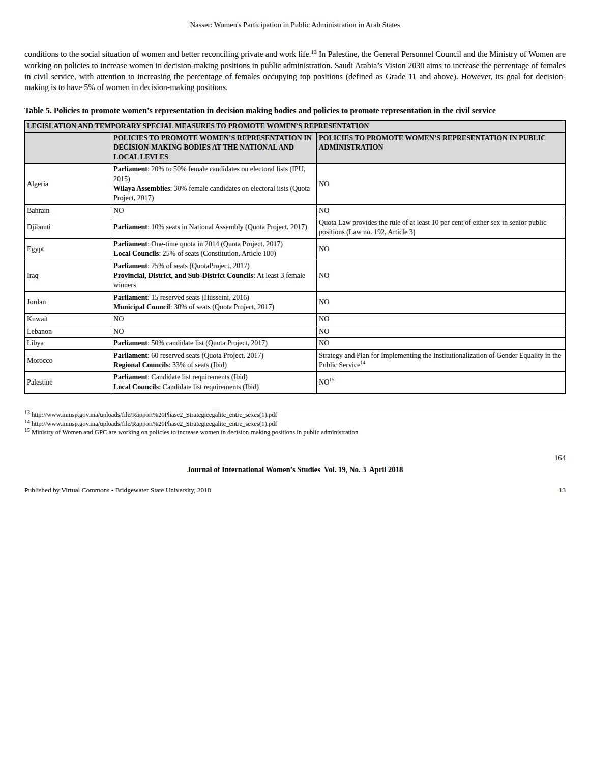Nasser: Women's Participation in Public Administration in Arab States
conditions to the social situation of women and better reconciling private and work life.13 In Palestine, the General Personnel Council and the Ministry of Women are working on policies to increase women in decision-making positions in public administration. Saudi Arabia’s Vision 2030 aims to increase the percentage of females in civil service, with attention to increasing the percentage of females occupying top positions (defined as Grade 11 and above). However, its goal for decision-making is to have 5% of women in decision-making positions.
Table 5. Policies to promote women’s representation in decision making bodies and policies to promote representation in the civil service
| LEGISLATION AND TEMPORARY SPECIAL MEASURES TO PROMOTE WOMEN’S REPRESENTATION |
| | POLICIES TO PROMOTE WOMEN’S REPRESENTATION IN DECISION-MAKING BODIES AT THE NATIONAL AND LOCAL LEVLES | POLICIES TO PROMOTE WOMEN’S REPRESENTATION IN PUBLIC ADMINISTRATION |
| Algeria | Parliament : 20% to 50% female candidates on electoral lists (IPU, 2015) Wilaya Assemblies : 30% female candidates on electoral lists (Quota Project, 2017) | NO |
| Bahrain | NO | NO |
| Djibouti | Parliament : 10% seats in National Assembly (Quota Project, 2017) | Quota Law provides the rule of at least 10 per cent of either sex in senior public positions (Law no. 192, Article 3) |
| Egypt | Parliament : One-time quota in 2014 (Quota Project, 2017) Local Councils : 25% of seats (Constitution, Article 180) | NO |
| Iraq | Parliament : 25% of seats (QuotaProject, 2017) Provincial, District, and Sub-District Councils : At least 3 female winners | NO |
| Jordan | Parliament : 15 reserved seats (Husseini, 2016) Municipal Council : 30% of seats (Quota Project, 2017) | NO |
| Kuwait | NO | NO |
| Lebanon | NO | NO |
| Libya | Parliament : 50% candidate list (Quota Project, 2017) | NO |
| Morocco | Parliament : 60 reserved seats (Quota Project, 2017) Regional Councils : 33% of seats (Ibid) | Strategy and Plan for Implementing the Institutionalization of Gender Equality in the Public Service 14 |
| Palestine | Parliament : Candidate list requirements (Ibid) Local Councils : Candidate list requirements (Ibid) | NO 15 |
13 http://www.mmsp.gov.ma/uploads/file/Rapport%20Phase2_Strategieegalite_entre_sexes(1).pdf
14 http://www.mmsp.gov.ma/uploads/file/Rapport%20Phase2_Strategieegalite_entre_sexes(1).pdf
15 Ministry of Women and GPC are working on policies to increase women in decision-making positions in public administration
164
Journal of International Women’s Studies Vol. 19, No. 3 April 2018
Published by Virtual Commons - Bridgewater State University, 2018 13